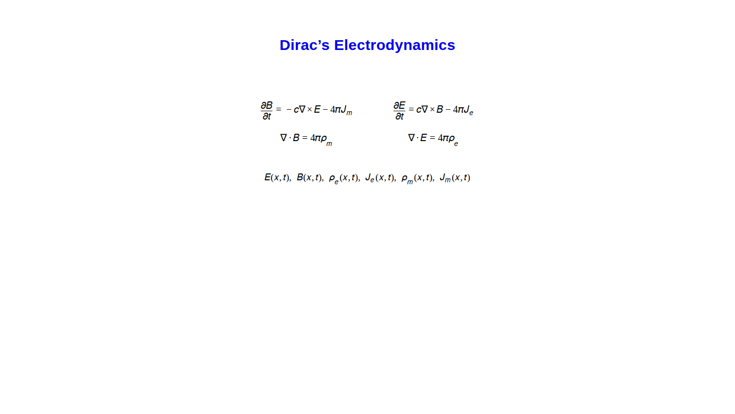Dirac’s Electrodynamics
∂B ∂t = −c ∇ × E − 4π Jm
∇ ⋅ B = 4π ρm
∂E ∂t = c ∇ × B − 4π Je
∇ ⋅ E = 4π ρe
E(x,t), B(x,t), ρe(x,t), Je(x,t), ρm(x,t), Jm(x,t)